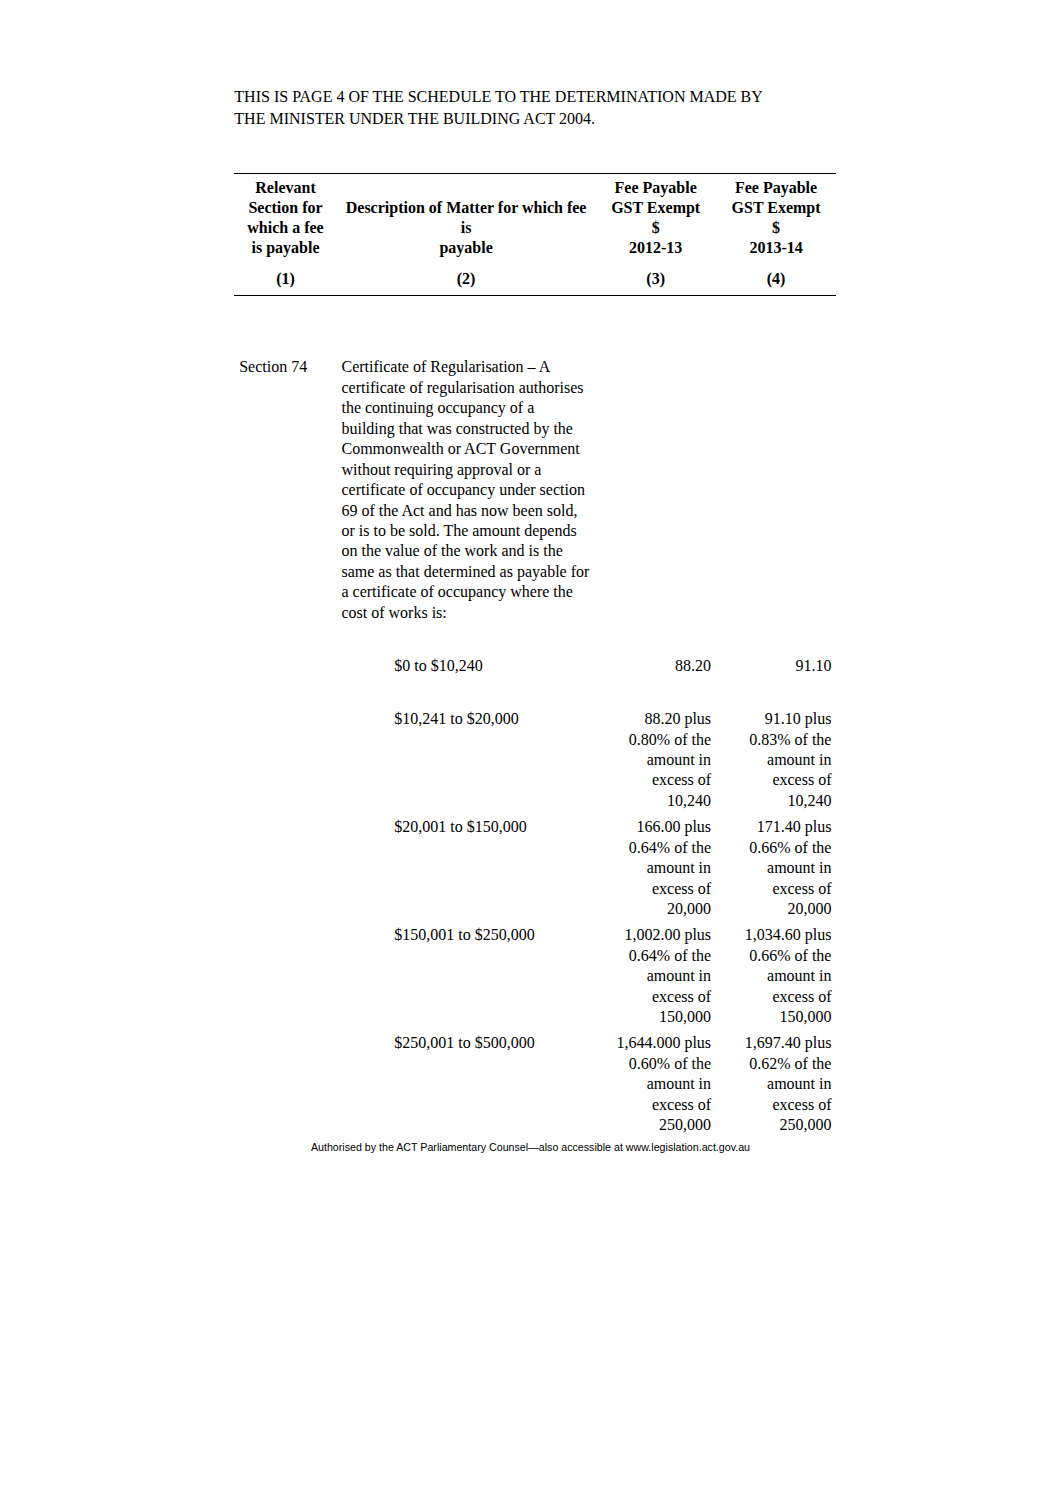This is page 4 of the schedule to the determination made by
the Minister under the Building Act 2004.
| Relevant Section for which a fee is payable | Description of Matter for which fee is payable | Fee Payable GST Exempt $ 2012-13 | Fee Payable GST Exempt $ 2013-14 |
| --- | --- | --- | --- |
| (1) | (2) | (3) | (4) |
| Section 74 | Certificate of Regularisation – A certificate of regularisation authorises the continuing occupancy of a building that was constructed by the Commonwealth or ACT Government without requiring approval or a certificate of occupancy under section 69 of the Act and has now been sold, or is to be sold. The amount depends on the value of the work and is the same as that determined as payable for a certificate of occupancy where the cost of works is: | | |
| | $0 to $10,240 | 88.20 | 91.10 |
| | $10,241 to $20,000 | 88.20 plus 0.80% of the amount in excess of 10,240 | 91.10 plus 0.83% of the amount in excess of 10,240 |
| | $20,001 to $150,000 | 166.00 plus 0.64% of the amount in excess of 20,000 | 171.40 plus 0.66% of the amount in excess of 20,000 |
| | $150,001 to $250,000 | 1,002.00 plus 0.64% of the amount in excess of 150,000 | 1,034.60 plus 0.66% of the amount in excess of 150,000 |
| | $250,001 to $500,000 | 1,644.000 plus 0.60% of the amount in excess of 250,000 | 1,697.40 plus 0.62% of the amount in excess of 250,000 |
Authorised by the ACT Parliamentary Counsel—also accessible at www.legislation.act.gov.au